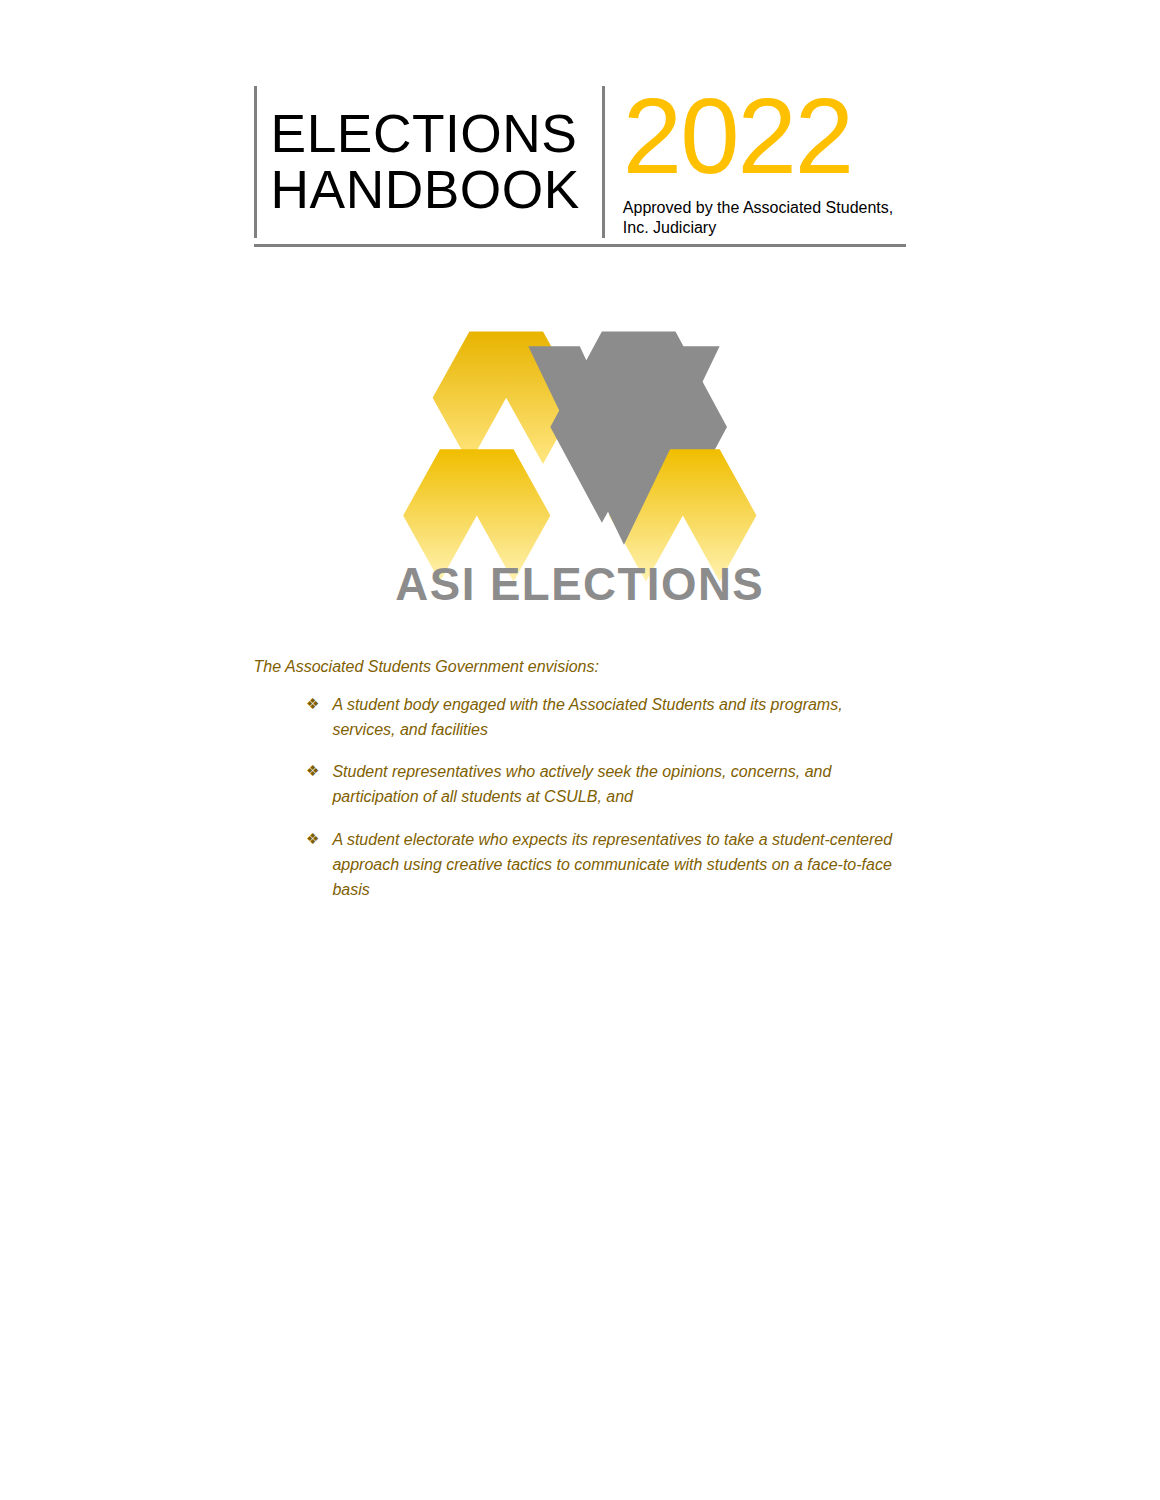ELECTIONS
HANDBOOK
2022
Approved by the Associated Students, Inc. Judiciary
ASI ELECTIONS
The Associated Students Government envisions:
A student body engaged with the Associated Students and its programs, services, and facilities
Student representatives who actively seek the opinions, concerns, and participation of all students at CSULB, and
A student electorate who expects its representatives to take a student-centered approach using creative tactics to communicate with students on a face-to-face basis